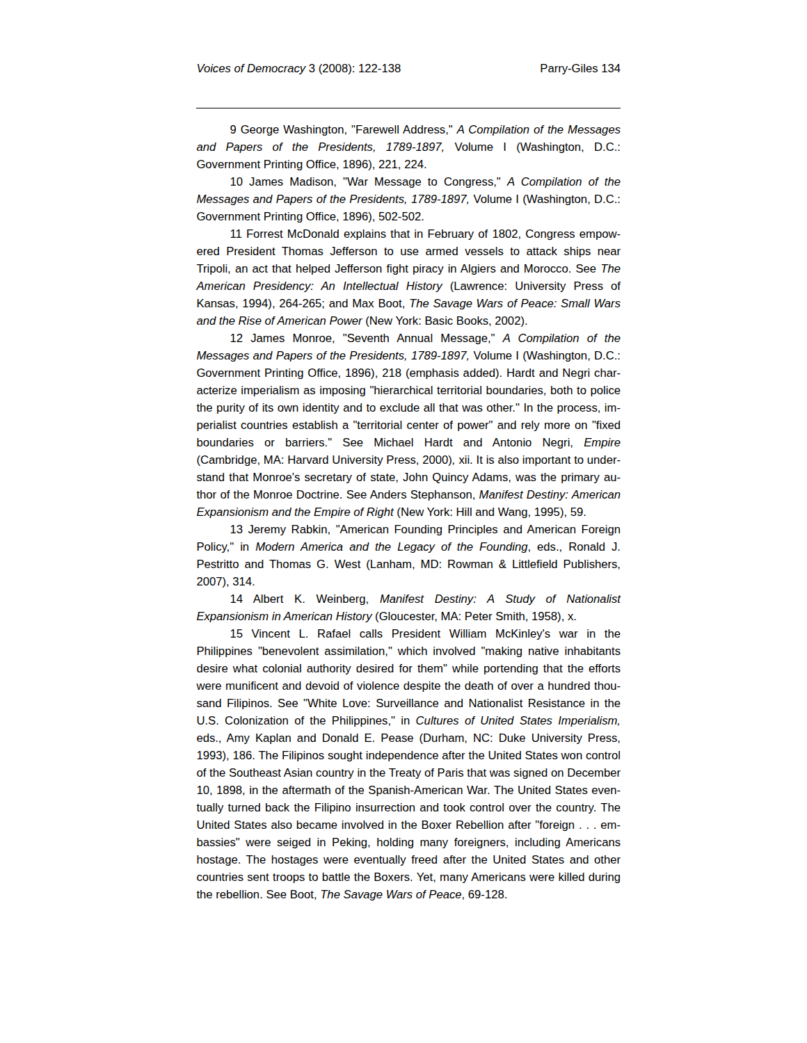Voices of Democracy 3 (2008): 122-138
Parry-Giles 134
9 George Washington, "Farewell Address," A Compilation of the Messages and Papers of the Presidents, 1789-1897, Volume I (Washington, D.C.: Government Printing Office, 1896), 221, 224.
10 James Madison, "War Message to Congress," A Compilation of the Messages and Papers of the Presidents, 1789-1897, Volume I (Washington, D.C.: Government Printing Office, 1896), 502-502.
11 Forrest McDonald explains that in February of 1802, Congress empowered President Thomas Jefferson to use armed vessels to attack ships near Tripoli, an act that helped Jefferson fight piracy in Algiers and Morocco. See The American Presidency: An Intellectual History (Lawrence: University Press of Kansas, 1994), 264-265; and Max Boot, The Savage Wars of Peace: Small Wars and the Rise of American Power (New York: Basic Books, 2002).
12 James Monroe, "Seventh Annual Message," A Compilation of the Messages and Papers of the Presidents, 1789-1897, Volume I (Washington, D.C.: Government Printing Office, 1896), 218 (emphasis added). Hardt and Negri characterize imperialism as imposing "hierarchical territorial boundaries, both to police the purity of its own identity and to exclude all that was other." In the process, imperialist countries establish a "territorial center of power" and rely more on "fixed boundaries or barriers." See Michael Hardt and Antonio Negri, Empire (Cambridge, MA: Harvard University Press, 2000), xii. It is also important to understand that Monroe's secretary of state, John Quincy Adams, was the primary author of the Monroe Doctrine. See Anders Stephanson, Manifest Destiny: American Expansionism and the Empire of Right (New York: Hill and Wang, 1995), 59.
13 Jeremy Rabkin, "American Founding Principles and American Foreign Policy," in Modern America and the Legacy of the Founding, eds., Ronald J. Pestritto and Thomas G. West (Lanham, MD: Rowman & Littlefield Publishers, 2007), 314.
14 Albert K. Weinberg, Manifest Destiny: A Study of Nationalist Expansionism in American History (Gloucester, MA: Peter Smith, 1958), x.
15 Vincent L. Rafael calls President William McKinley's war in the Philippines "benevolent assimilation," which involved "making native inhabitants desire what colonial authority desired for them" while portending that the efforts were munificent and devoid of violence despite the death of over a hundred thousand Filipinos. See "White Love: Surveillance and Nationalist Resistance in the U.S. Colonization of the Philippines," in Cultures of United States Imperialism, eds., Amy Kaplan and Donald E. Pease (Durham, NC: Duke University Press, 1993), 186. The Filipinos sought independence after the United States won control of the Southeast Asian country in the Treaty of Paris that was signed on December 10, 1898, in the aftermath of the Spanish-American War. The United States eventually turned back the Filipino insurrection and took control over the country. The United States also became involved in the Boxer Rebellion after "foreign . . . embassies" were seiged in Peking, holding many foreigners, including Americans hostage. The hostages were eventually freed after the United States and other countries sent troops to battle the Boxers. Yet, many Americans were killed during the rebellion. See Boot, The Savage Wars of Peace, 69-128.